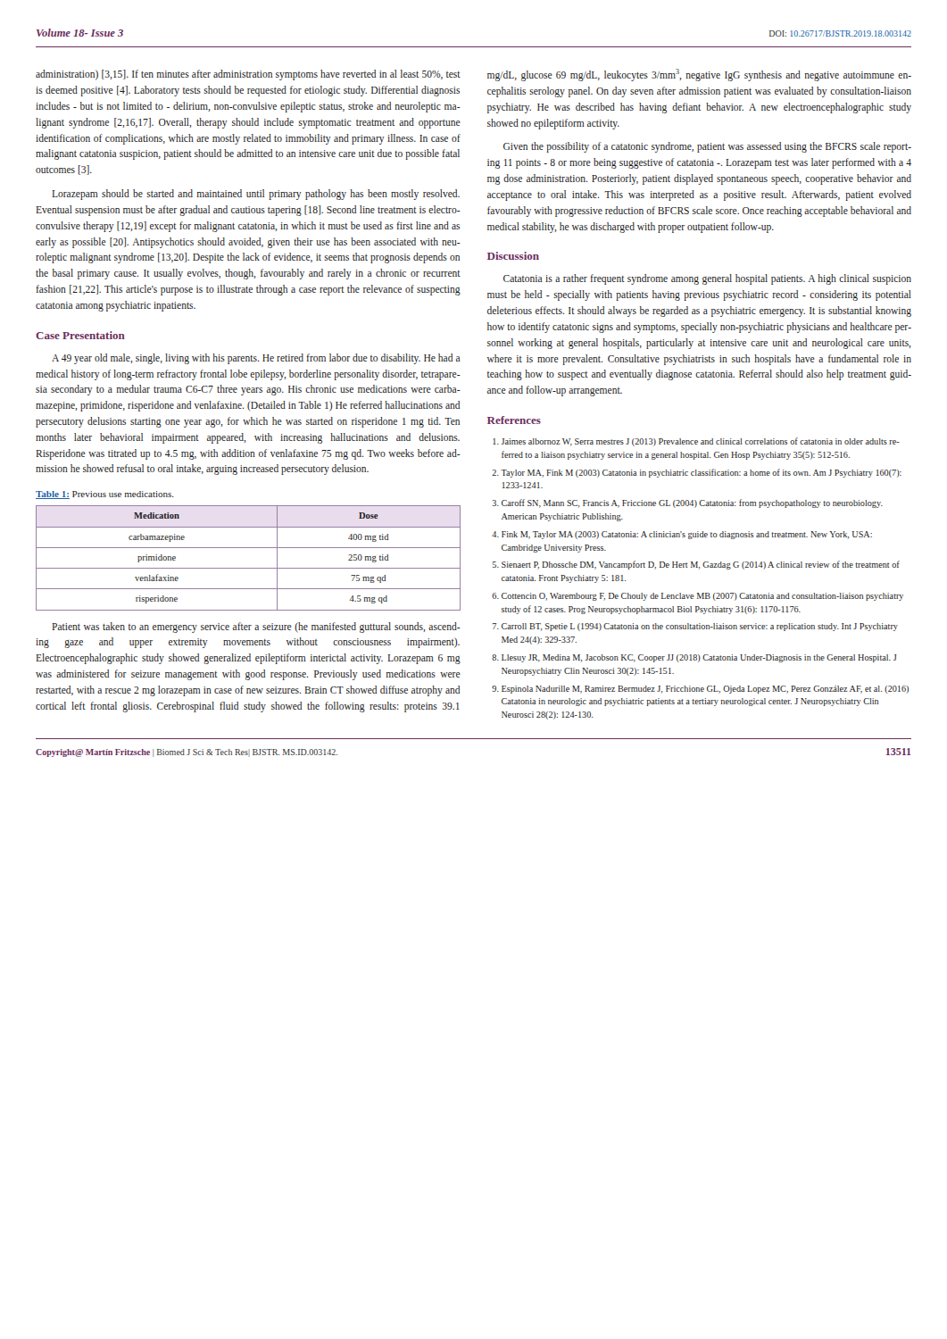Volume 18- Issue 3
DOI: 10.26717/BJSTR.2019.18.003142
administration) [3,15]. If ten minutes after administration symptoms have reverted in al least 50%, test is deemed positive [4]. Laboratory tests should be requested for etiologic study. Differential diagnosis includes - but is not limited to - delirium, non-convulsive epileptic status, stroke and neuroleptic malignant syndrome [2,16,17]. Overall, therapy should include symptomatic treatment and opportune identification of complications, which are mostly related to immobility and primary illness. In case of malignant catatonia suspicion, patient should be admitted to an intensive care unit due to possible fatal outcomes [3].
Lorazepam should be started and maintained until primary pathology has been mostly resolved. Eventual suspension must be after gradual and cautious tapering [18]. Second line treatment is electroconvulsive therapy [12,19] except for malignant catatonia, in which it must be used as first line and as early as possible [20]. Antipsychotics should avoided, given their use has been associated with neuroleptic malignant syndrome [13,20]. Despite the lack of evidence, it seems that prognosis depends on the basal primary cause. It usually evolves, though, favourably and rarely in a chronic or recurrent fashion [21,22]. This article's purpose is to illustrate through a case report the relevance of suspecting catatonia among psychiatric inpatients.
Case Presentation
A 49 year old male, single, living with his parents. He retired from labor due to disability. He had a medical history of long-term refractory frontal lobe epilepsy, borderline personality disorder, tetraparesia secondary to a medular trauma C6-C7 three years ago. His chronic use medications were carbamazepine, primidone, risperidone and venlafaxine. (Detailed in Table 1) He referred hallucinations and persecutory delusions starting one year ago, for which he was started on risperidone 1 mg tid. Ten months later behavioral impairment appeared, with increasing hallucinations and delusions. Risperidone was titrated up to 4.5 mg, with addition of venlafaxine 75 mg qd. Two weeks before admission he showed refusal to oral intake, arguing increased persecutory delusion.
Table 1: Previous use medications.
| Medication | Dose |
| --- | --- |
| carbamazepine | 400 mg tid |
| primidone | 250 mg tid |
| venlafaxine | 75 mg qd |
| risperidone | 4.5 mg qd |
Patient was taken to an emergency service after a seizure (he manifested guttural sounds, ascending gaze and upper extremity movements without consciousness impairment). Electroencephalographic study showed generalized epileptiform interictal activity. Lorazepam 6 mg was administered for seizure management with good response. Previously used medications were restarted, with a rescue 2 mg lorazepam in case of new seizures. Brain CT showed diffuse atrophy and cortical left frontal gliosis. Cerebrospinal fluid study showed the following results: proteins 39.1 mg/dL, glucose 69 mg/dL, leukocytes 3/mm3, negative IgG synthesis and negative autoimmune encephalitis serology panel. On day seven after admission patient was evaluated by consultation-liaison psychiatry. He was described has having defiant behavior. A new electroencephalographic study showed no epileptiform activity.
Given the possibility of a catatonic syndrome, patient was assessed using the BFCRS scale reporting 11 points - 8 or more being suggestive of catatonia -. Lorazepam test was later performed with a 4 mg dose administration. Posteriorly, patient displayed spontaneous speech, cooperative behavior and acceptance to oral intake. This was interpreted as a positive result. Afterwards, patient evolved favourably with progressive reduction of BFCRS scale score. Once reaching acceptable behavioral and medical stability, he was discharged with proper outpatient follow-up.
Discussion
Catatonia is a rather frequent syndrome among general hospital patients. A high clinical suspicion must be held - specially with patients having previous psychiatric record - considering its potential deleterious effects. It should always be regarded as a psychiatric emergency. It is substantial knowing how to identify catatonic signs and symptoms, specially non-psychiatric physicians and healthcare personnel working at general hospitals, particularly at intensive care unit and neurological care units, where it is more prevalent. Consultative psychiatrists in such hospitals have a fundamental role in teaching how to suspect and eventually diagnose catatonia. Referral should also help treatment guidance and follow-up arrangement.
References
Jaimes albornoz W, Serra mestres J (2013) Prevalence and clinical correlations of catatonia in older adults referred to a liaison psychiatry service in a general hospital. Gen Hosp Psychiatry 35(5): 512-516.
Taylor MA, Fink M (2003) Catatonia in psychiatric classification: a home of its own. Am J Psychiatry 160(7): 1233-1241.
Caroff SN, Mann SC, Francis A, Friccione GL (2004) Catatonia: from psychopathology to neurobiology. American Psychiatric Publishing.
Fink M, Taylor MA (2003) Catatonia: A clinician's guide to diagnosis and treatment. New York, USA: Cambridge University Press.
Sienaert P, Dhossche DM, Vancampfort D, De Hert M, Gazdag G (2014) A clinical review of the treatment of catatonia. Front Psychiatry 5: 181.
Cottencin O, Warembourg F, De Chouly de Lenclave MB (2007) Catatonia and consultation-liaison psychiatry study of 12 cases. Prog Neuropsychopharmacol Biol Psychiatry 31(6): 1170-1176.
Carroll BT, Spetie L (1994) Catatonia on the consultation-liaison service: a replication study. Int J Psychiatry Med 24(4): 329-337.
Llesuy JR, Medina M, Jacobson KC, Cooper JJ (2018) Catatonia Under-Diagnosis in the General Hospital. J Neuropsychiatry Clin Neurosci 30(2): 145-151.
Espinola Nadurille M, Ramirez Bermudez J, Fricchione GL, Ojeda Lopez MC, Perez González AF, et al. (2016) Catatonia in neurologic and psychiatric patients at a tertiary neurological center. J Neuropsychiatry Clin Neurosci 28(2): 124-130.
Copyright@ Martín Fritzsche | Biomed J Sci & Tech Res| BJSTR. MS.ID.003142.
13511